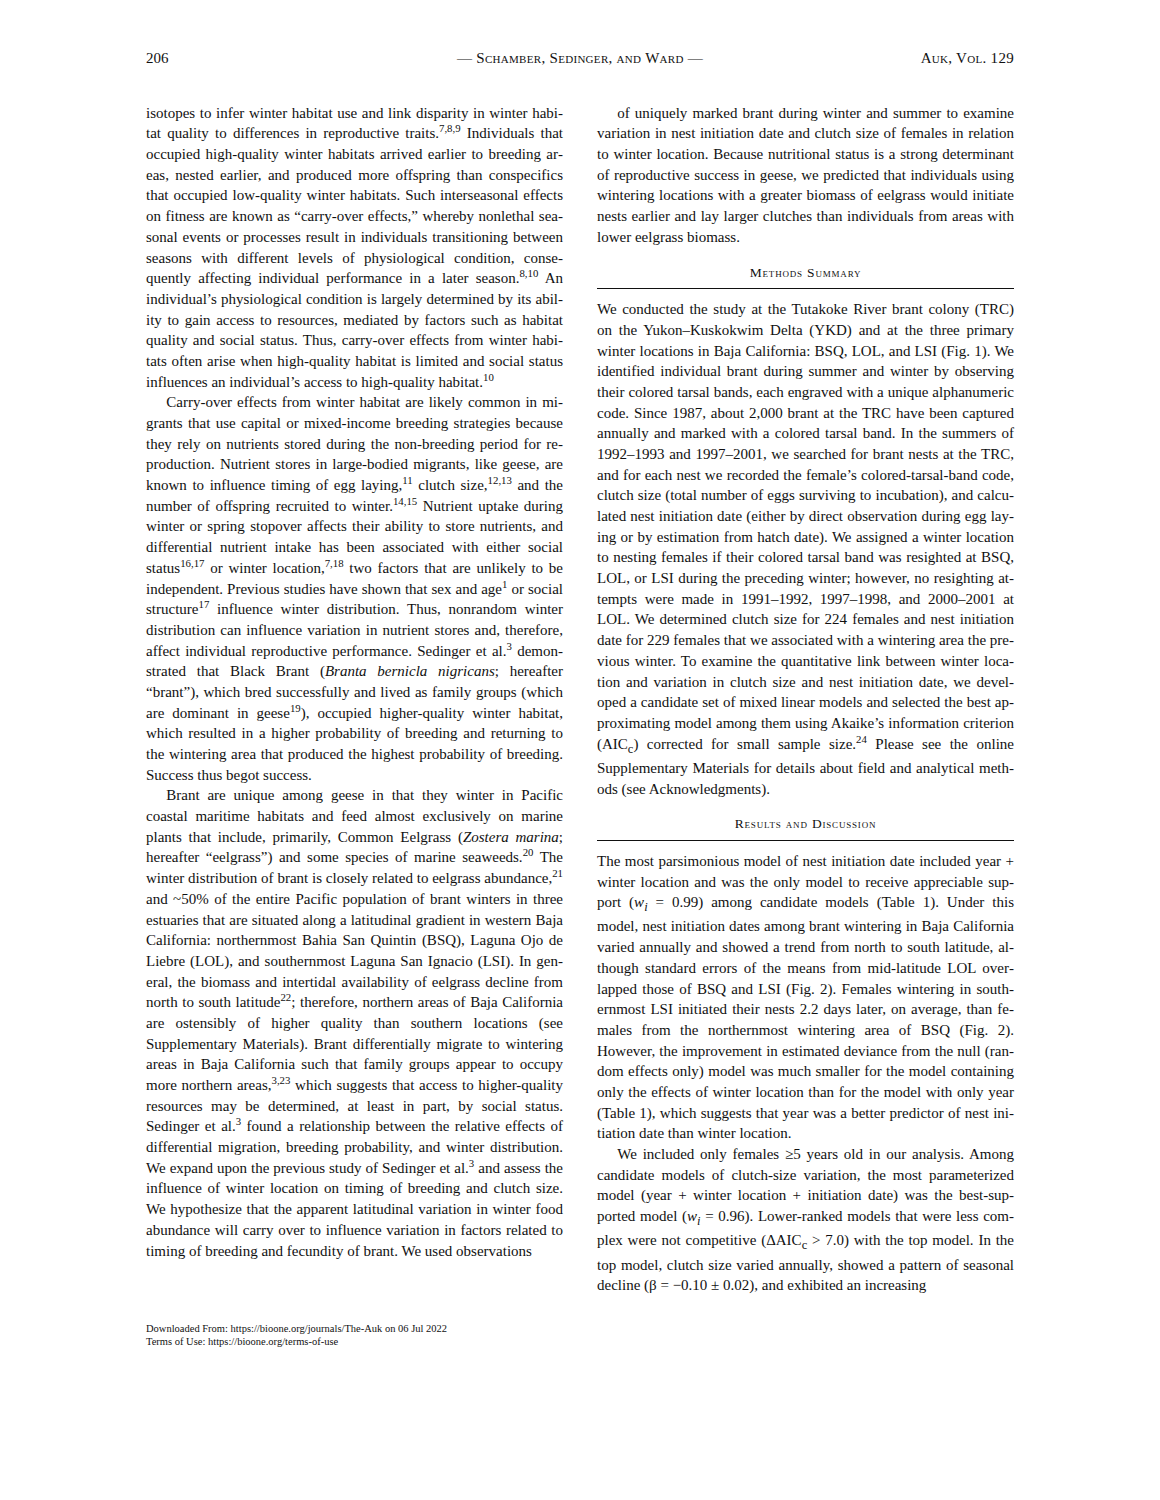206
— Schamber, Sedinger, and Ward —
Auk, Vol. 129
isotopes to infer winter habitat use and link disparity in winter habitat quality to differences in reproductive traits.7,8,9 Individuals that occupied high-quality winter habitats arrived earlier to breeding areas, nested earlier, and produced more offspring than conspecifics that occupied low-quality winter habitats. Such interseasonal effects on fitness are known as “carry-over effects,” whereby nonlethal seasonal events or processes result in individuals transitioning between seasons with different levels of physiological condition, consequently affecting individual performance in a later season.8,10 An individual’s physiological condition is largely determined by its ability to gain access to resources, mediated by factors such as habitat quality and social status. Thus, carry-over effects from winter habitats often arise when high-quality habitat is limited and social status influences an individual’s access to high-quality habitat.10
Carry-over effects from winter habitat are likely common in migrants that use capital or mixed-income breeding strategies because they rely on nutrients stored during the non-breeding period for reproduction. Nutrient stores in large-bodied migrants, like geese, are known to influence timing of egg laying,11 clutch size,12,13 and the number of offspring recruited to winter.14,15 Nutrient uptake during winter or spring stopover affects their ability to store nutrients, and differential nutrient intake has been associated with either social status16,17 or winter location,7,18 two factors that are unlikely to be independent. Previous studies have shown that sex and age1 or social structure17 influence winter distribution. Thus, nonrandom winter distribution can influence variation in nutrient stores and, therefore, affect individual reproductive performance. Sedinger et al.3 demonstrated that Black Brant (Branta bernicla nigricans; hereafter “brant”), which bred successfully and lived as family groups (which are dominant in geese19), occupied higher-quality winter habitat, which resulted in a higher probability of breeding and returning to the wintering area that produced the highest probability of breeding. Success thus begot success.
Brant are unique among geese in that they winter in Pacific coastal maritime habitats and feed almost exclusively on marine plants that include, primarily, Common Eelgrass (Zostera marina; hereafter “eelgrass”) and some species of marine seaweeds.20 The winter distribution of brant is closely related to eelgrass abundance,21 and ~50% of the entire Pacific population of brant winters in three estuaries that are situated along a latitudinal gradient in western Baja California: northernmost Bahia San Quintin (BSQ), Laguna Ojo de Liebre (LOL), and southernmost Laguna San Ignacio (LSI). In general, the biomass and intertidal availability of eelgrass decline from north to south latitude22; therefore, northern areas of Baja California are ostensibly of higher quality than southern locations (see Supplementary Materials). Brant differentially migrate to wintering areas in Baja California such that family groups appear to occupy more northern areas,3,23 which suggests that access to higher-quality resources may be determined, at least in part, by social status. Sedinger et al.3 found a relationship between the relative effects of differential migration, breeding probability, and winter distribution. We expand upon the previous study of Sedinger et al.3 and assess the influence of winter location on timing of breeding and clutch size. We hypothesize that the apparent latitudinal variation in winter food abundance will carry over to influence variation in factors related to timing of breeding and fecundity of brant. We used observations
of uniquely marked brant during winter and summer to examine variation in nest initiation date and clutch size of females in relation to winter location. Because nutritional status is a strong determinant of reproductive success in geese, we predicted that individuals using wintering locations with a greater biomass of eelgrass would initiate nests earlier and lay larger clutches than individuals from areas with lower eelgrass biomass.
Methods Summary
We conducted the study at the Tutakoke River brant colony (TRC) on the Yukon–Kuskokwim Delta (YKD) and at the three primary winter locations in Baja California: BSQ, LOL, and LSI (Fig. 1). We identified individual brant during summer and winter by observing their colored tarsal bands, each engraved with a unique alphanumeric code. Since 1987, about 2,000 brant at the TRC have been captured annually and marked with a colored tarsal band. In the summers of 1992–1993 and 1997–2001, we searched for brant nests at the TRC, and for each nest we recorded the female’s colored-tarsal-band code, clutch size (total number of eggs surviving to incubation), and calculated nest initiation date (either by direct observation during egg laying or by estimation from hatch date). We assigned a winter location to nesting females if their colored tarsal band was resighted at BSQ, LOL, or LSI during the preceding winter; however, no resighting attempts were made in 1991–1992, 1997–1998, and 2000–2001 at LOL. We determined clutch size for 224 females and nest initiation date for 229 females that we associated with a wintering area the previous winter. To examine the quantitative link between winter location and variation in clutch size and nest initiation date, we developed a candidate set of mixed linear models and selected the best approximating model among them using Akaike’s information criterion (AICc) corrected for small sample size.24 Please see the online Supplementary Materials for details about field and analytical methods (see Acknowledgments).
Results and Discussion
The most parsimonious model of nest initiation date included year + winter location and was the only model to receive appreciable support (wi = 0.99) among candidate models (Table 1). Under this model, nest initiation dates among brant wintering in Baja California varied annually and showed a trend from north to south latitude, although standard errors of the means from mid-latitude LOL overlapped those of BSQ and LSI (Fig. 2). Females wintering in southernmost LSI initiated their nests 2.2 days later, on average, than females from the northernmost wintering area of BSQ (Fig. 2). However, the improvement in estimated deviance from the null (random effects only) model was much smaller for the model containing only the effects of winter location than for the model with only year (Table 1), which suggests that year was a better predictor of nest initiation date than winter location.
We included only females ≥5 years old in our analysis. Among candidate models of clutch-size variation, the most parameterized model (year + winter location + initiation date) was the best-supported model (wi = 0.96). Lower-ranked models that were less complex were not competitive (ΔAICc > 7.0) with the top model. In the top model, clutch size varied annually, showed a pattern of seasonal decline (β = −0.10 ± 0.02), and exhibited an increasing
Downloaded From: https://bioone.org/journals/The-Auk on 06 Jul 2022
Terms of Use: https://bioone.org/terms-of-use